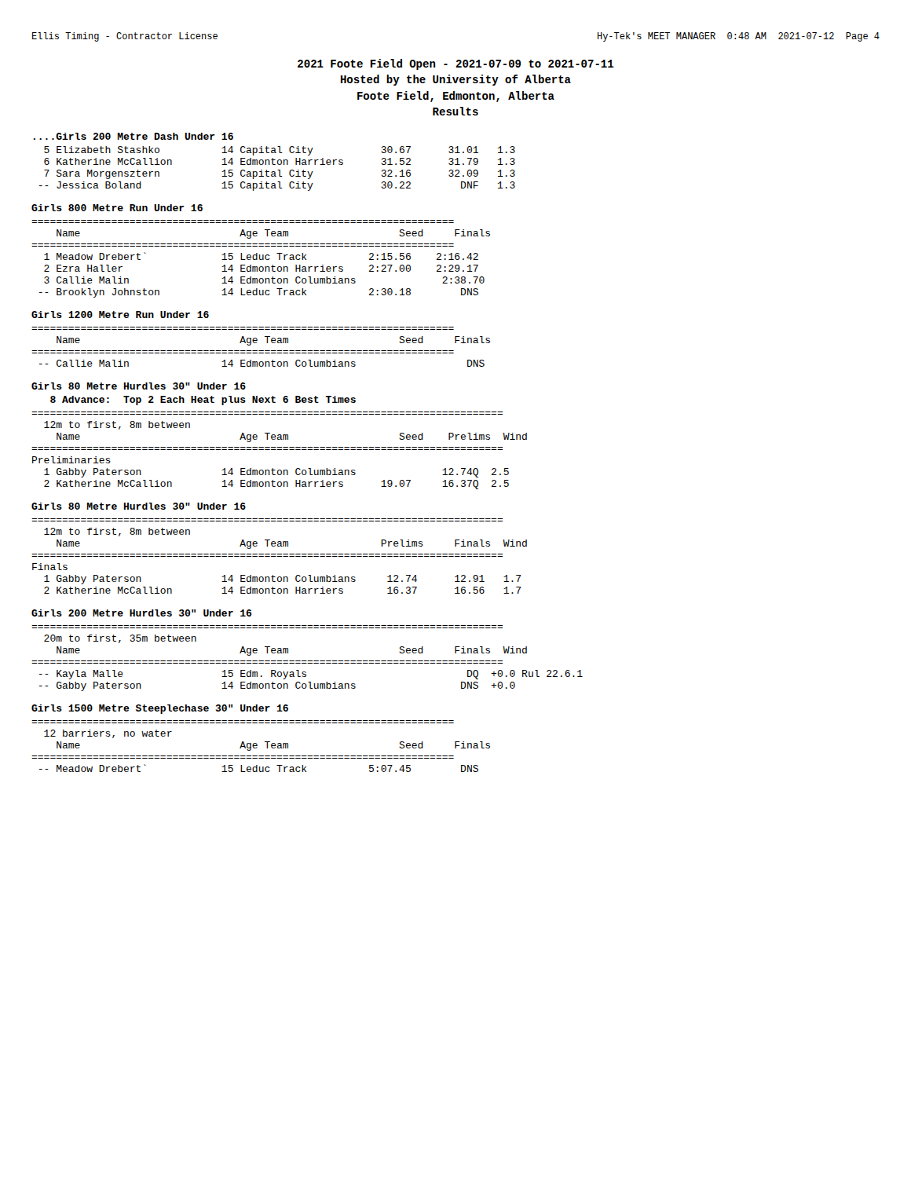Ellis Timing - Contractor License Hy-Tek's MEET MANAGER 0:48 AM 2021-07-12 Page 4
2021 Foote Field Open - 2021-07-09 to 2021-07-11 Hosted by the University of Alberta Foote Field, Edmonton, Alberta Results
....Girls 200 Metre Dash Under 16
  5 Elizabeth Stashko          14 Capital City           30.67      31.01   1.3
  6 Katherine McCallion        14 Edmonton Harriers      31.52      31.79   1.3
  7 Sara Morgensztern          15 Capital City           32.16      32.09   1.3
 -- Jessica Boland             15 Capital City           30.22        DNF   1.3
Girls 800 Metre Run Under 16
=====================================================================
    Name                          Age Team                  Seed     Finals
=====================================================================
  1 Meadow Drebert`            15 Leduc Track          2:15.56    2:16.42
  2 Ezra Haller                14 Edmonton Harriers    2:27.00    2:29.17
  3 Callie Malin               14 Edmonton Columbians              2:38.70
 -- Brooklyn Johnston          14 Leduc Track          2:30.18        DNS
Girls 1200 Metre Run Under 16
=====================================================================
    Name                          Age Team                  Seed     Finals
=====================================================================
 -- Callie Malin               14 Edmonton Columbians                  DNS
Girls 80 Metre Hurdles 30" Under 16
8 Advance: Top 2 Each Heat plus Next 6 Best Times
=============================================================================
  12m to first, 8m between
    Name                          Age Team                  Seed    Prelims  Wind
=============================================================================
Preliminaries
  1 Gabby Paterson             14 Edmonton Columbians              12.74Q  2.5
  2 Katherine McCallion        14 Edmonton Harriers      19.07     16.37Q  2.5
Girls 80 Metre Hurdles 30" Under 16
=============================================================================
  12m to first, 8m between
    Name                          Age Team               Prelims     Finals  Wind
=============================================================================
Finals
  1 Gabby Paterson             14 Edmonton Columbians     12.74      12.91   1.7
  2 Katherine McCallion        14 Edmonton Harriers       16.37      16.56   1.7
Girls 200 Metre Hurdles 30" Under 16
=============================================================================
  20m to first, 35m between
    Name                          Age Team                  Seed     Finals  Wind
=============================================================================
 -- Kayla Malle                15 Edm. Royals                          DQ  +0.0 Rul 22.6.1
 -- Gabby Paterson             14 Edmonton Columbians                 DNS  +0.0
Girls 1500 Metre Steeplechase 30" Under 16
=====================================================================
  12 barriers, no water
    Name                          Age Team                  Seed     Finals
=====================================================================
 -- Meadow Drebert`            15 Leduc Track          5:07.45        DNS